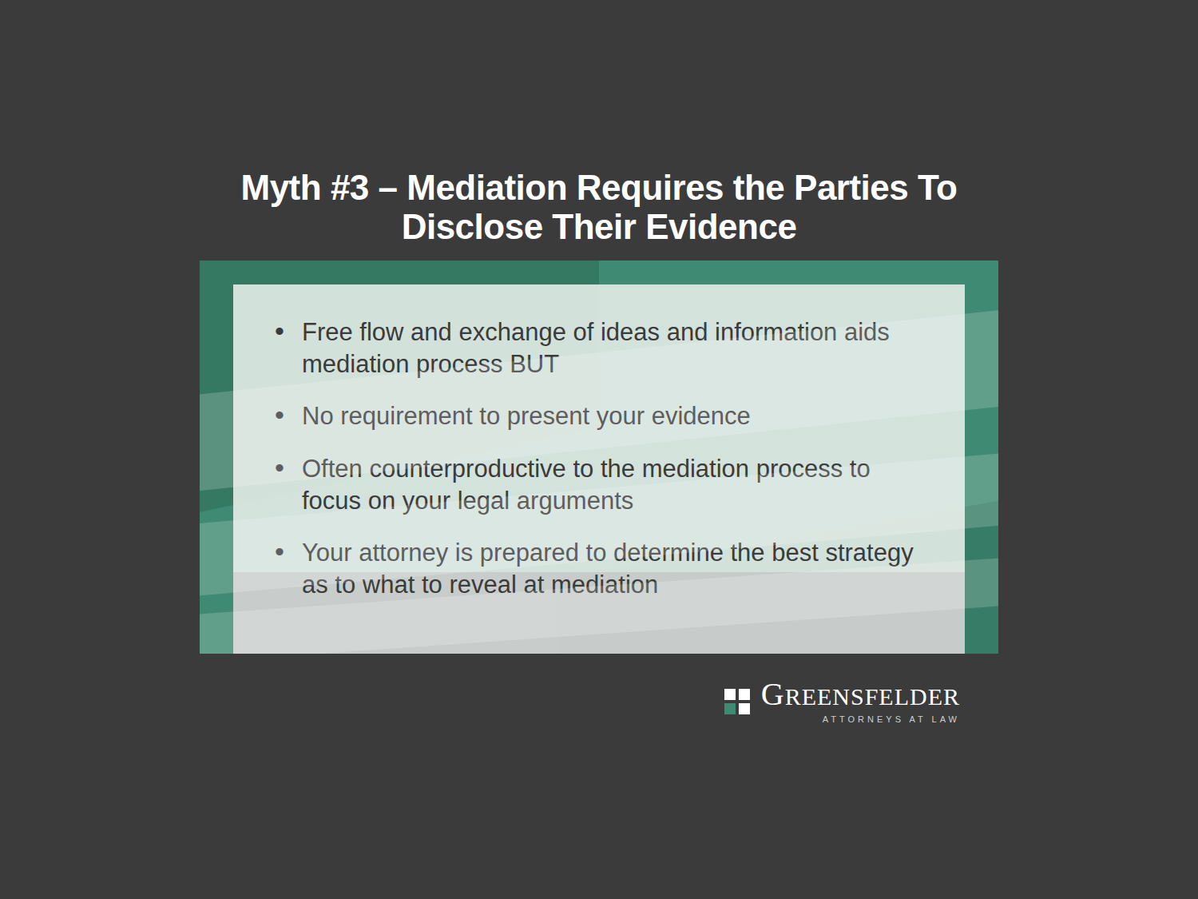Myth #3 – Mediation Requires the Parties To Disclose Their Evidence
Free flow and exchange of ideas and information aids mediation process BUT
No requirement to present your evidence
Often counterproductive to the mediation process to focus on your legal arguments
Your attorney is prepared to determine the best strategy as to what to reveal at mediation
GREENSFELDER
ATTORNEYS AT LAW